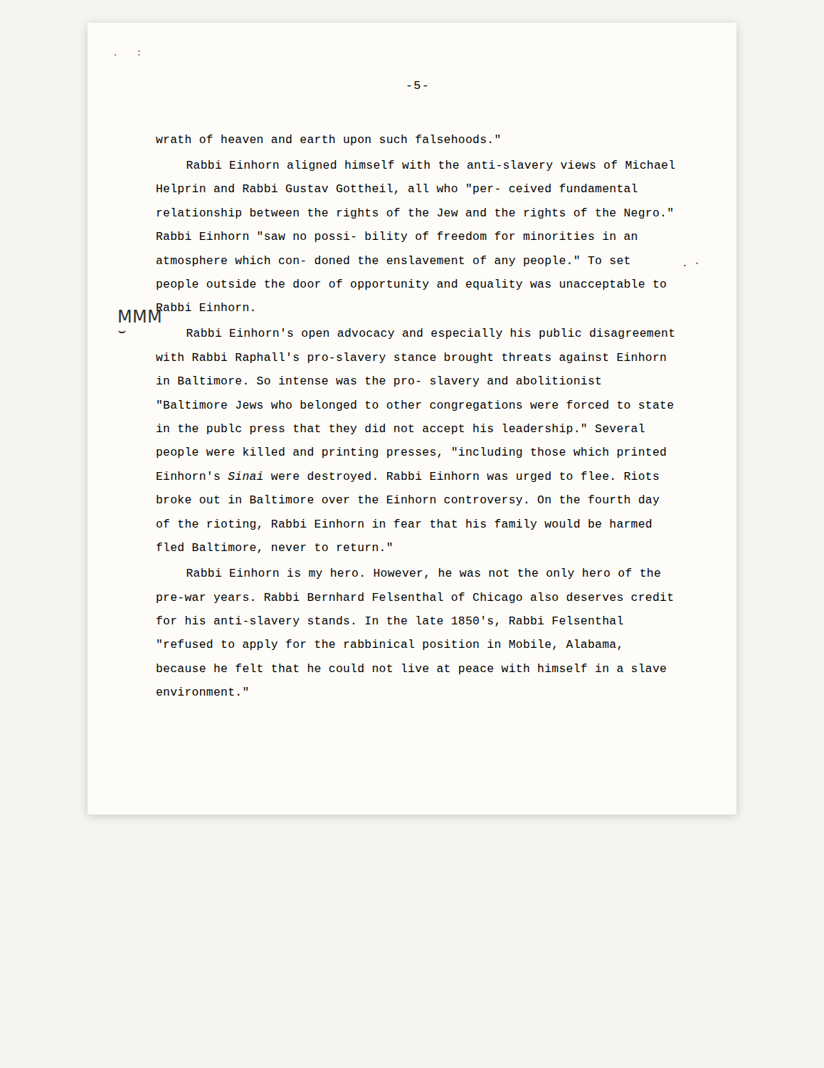.:
-5-
wrath of heaven and earth upon such falsehoods."
Rabbi Einhorn aligned himself with the anti-slavery views of Michael Helprin and Rabbi Gustav Gottheil, all who "per- ceived fundamental relationship between the rights of the Jew and the rights of the Negro." Rabbi Einhorn "saw no possi- bility of freedom for minorities in an atmosphere which con- doned the enslavement of any people." To set people outside the door of opportunity and equality was unacceptable to Rabbi Einhorn.
. ·
ⅯⅯⅯ ⌣
Rabbi Einhorn's open advocacy and especially his public disagreement with Rabbi Raphall's pro-slavery stance brought threats against Einhorn in Baltimore. So intense was the pro- slavery and abolitionist "Baltimore Jews who belonged to other congregations were forced to state in the publc press that they did not accept his leadership." Several people were killed and printing presses, "including those which printed Einhorn's Sinai were destroyed. Rabbi Einhorn was urged to flee. Riots broke out in Baltimore over the Einhorn controversy. On the fourth day of the rioting, Rabbi Einhorn in fear that his family would be harmed fled Baltimore, never to return."
Rabbi Einhorn is my hero. However, he was not the only hero of the pre-war years. Rabbi Bernhard Felsenthal of Chicago also deserves credit for his anti-slavery stands. In the late 1850's, Rabbi Felsenthal "refused to apply for the rabbinical position in Mobile, Alabama, because he felt that he could not live at peace with himself in a slave environment."